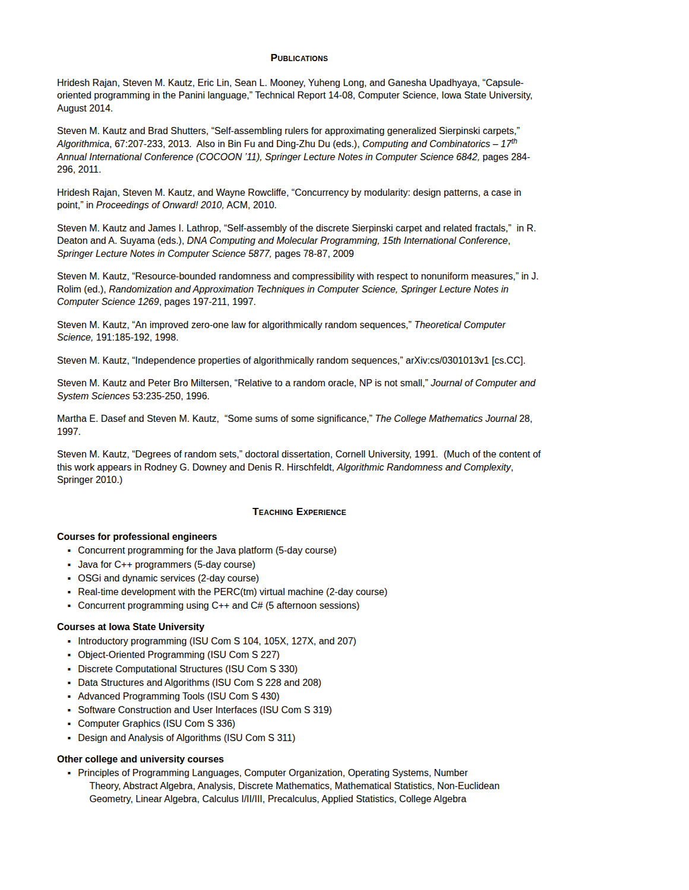Publications
Hridesh Rajan, Steven M. Kautz, Eric Lin, Sean L. Mooney, Yuheng Long, and Ganesha Upadhyaya, “Capsule-oriented programming in the Panini language,” Technical Report 14-08, Computer Science, Iowa State University, August 2014.
Steven M. Kautz and Brad Shutters, “Self-assembling rulers for approximating generalized Sierpinski carpets,” Algorithmica, 67:207-233, 2013. Also in Bin Fu and Ding-Zhu Du (eds.), Computing and Combinatorics – 17th Annual International Conference (COCOON ’11), Springer Lecture Notes in Computer Science 6842, pages 284-296, 2011.
Hridesh Rajan, Steven M. Kautz, and Wayne Rowcliffe, “Concurrency by modularity: design patterns, a case in point,” in Proceedings of Onward! 2010, ACM, 2010.
Steven M. Kautz and James I. Lathrop, “Self-assembly of the discrete Sierpinski carpet and related fractals,” in R. Deaton and A. Suyama (eds.), DNA Computing and Molecular Programming, 15th International Conference, Springer Lecture Notes in Computer Science 5877, pages 78-87, 2009
Steven M. Kautz, “Resource-bounded randomness and compressibility with respect to nonuniform measures,” in J. Rolim (ed.), Randomization and Approximation Techniques in Computer Science, Springer Lecture Notes in Computer Science 1269, pages 197-211, 1997.
Steven M. Kautz, “An improved zero-one law for algorithmically random sequences,” Theoretical Computer Science, 191:185-192, 1998.
Steven M. Kautz, “Independence properties of algorithmically random sequences,” arXiv:cs/0301013v1 [cs.CC].
Steven M. Kautz and Peter Bro Miltersen, “Relative to a random oracle, NP is not small,” Journal of Computer and System Sciences 53:235-250, 1996.
Martha E. Dasef and Steven M. Kautz, “Some sums of some significance,” The College Mathematics Journal 28, 1997.
Steven M. Kautz, “Degrees of random sets,” doctoral dissertation, Cornell University, 1991. (Much of the content of this work appears in Rodney G. Downey and Denis R. Hirschfeldt, Algorithmic Randomness and Complexity, Springer 2010.)
Teaching Experience
Courses for professional engineers
Concurrent programming for the Java platform (5-day course)
Java for C++ programmers (5-day course)
OSGi and dynamic services (2-day course)
Real-time development with the PERC(tm) virtual machine (2-day course)
Concurrent programming using C++ and C# (5 afternoon sessions)
Courses at Iowa State University
Introductory programming (ISU Com S 104, 105X, 127X, and 207)
Object-Oriented Programming (ISU Com S 227)
Discrete Computational Structures (ISU Com S 330)
Data Structures and Algorithms (ISU Com S 228 and 208)
Advanced Programming Tools (ISU Com S 430)
Software Construction and User Interfaces (ISU Com S 319)
Computer Graphics (ISU Com S 336)
Design and Analysis of Algorithms (ISU Com S 311)
Other college and university courses
Principles of Programming Languages, Computer Organization, Operating Systems, NumberTheory, Abstract Algebra, Analysis, Discrete Mathematics, Mathematical Statistics, Non-Euclidean Geometry, Linear Algebra, Calculus I/II/III, Precalculus, Applied Statistics, College Algebra